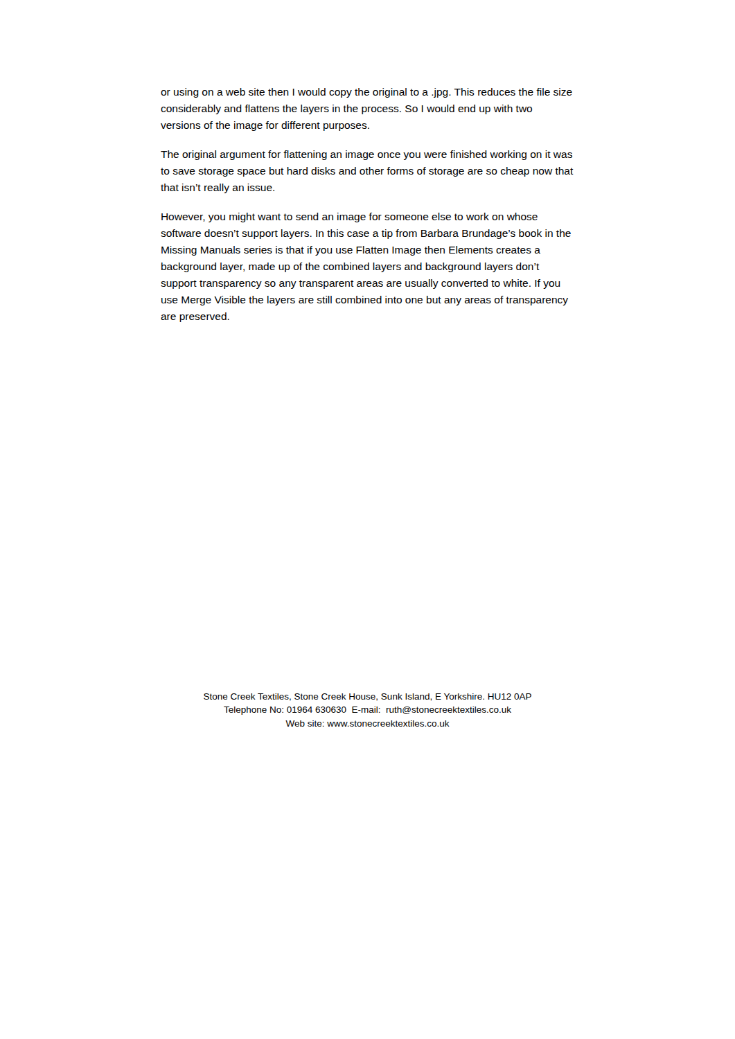or using on a web site then I would copy the original to a .jpg. This reduces the file size considerably and flattens the layers in the process. So I would end up with two versions of the image for different purposes.
The original argument for flattening an image once you were finished working on it was to save storage space but hard disks and other forms of storage are so cheap now that that isn’t really an issue.
However, you might want to send an image for someone else to work on whose software doesn’t support layers. In this case a tip from Barbara Brundage’s book in the Missing Manuals series is that if you use Flatten Image then Elements creates a background layer, made up of the combined layers and background layers don’t support transparency so any transparent areas are usually converted to white. If you use Merge Visible the layers are still combined into one but any areas of transparency are preserved.
Stone Creek Textiles, Stone Creek House, Sunk Island, E Yorkshire. HU12 0AP
Telephone No: 01964 630630 E-mail: ruth@stonecreektextiles.co.uk
Web site: www.stonecreektextiles.co.uk